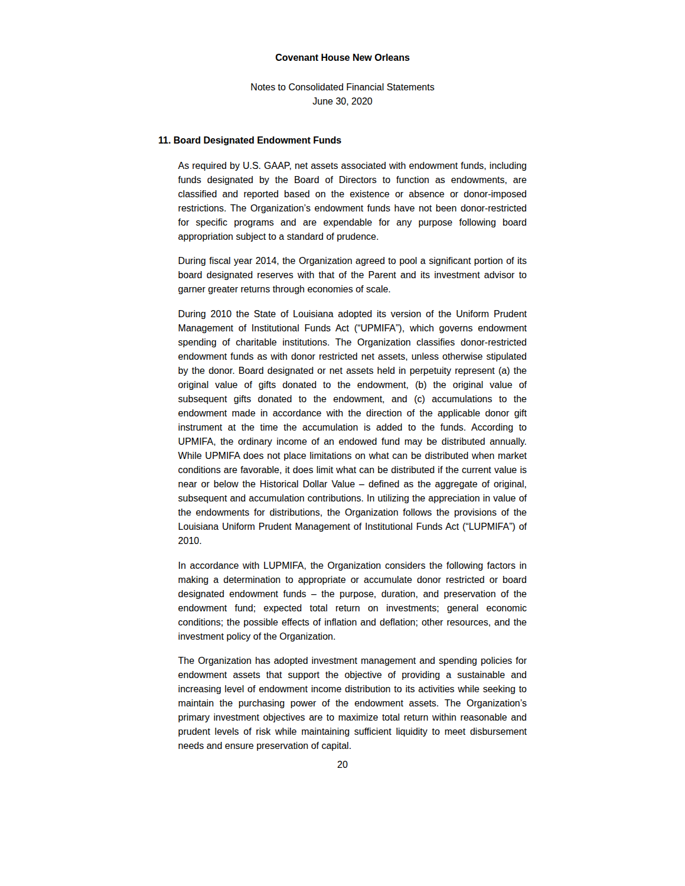Covenant House New Orleans
Notes to Consolidated Financial Statements
June 30, 2020
11. Board Designated Endowment Funds
As required by U.S. GAAP, net assets associated with endowment funds, including funds designated by the Board of Directors to function as endowments, are classified and reported based on the existence or absence or donor-imposed restrictions. The Organization’s endowment funds have not been donor-restricted for specific programs and are expendable for any purpose following board appropriation subject to a standard of prudence.
During fiscal year 2014, the Organization agreed to pool a significant portion of its board designated reserves with that of the Parent and its investment advisor to garner greater returns through economies of scale.
During 2010 the State of Louisiana adopted its version of the Uniform Prudent Management of Institutional Funds Act (“UPMIFA”), which governs endowment spending of charitable institutions. The Organization classifies donor-restricted endowment funds as with donor restricted net assets, unless otherwise stipulated by the donor. Board designated or net assets held in perpetuity represent (a) the original value of gifts donated to the endowment, (b) the original value of subsequent gifts donated to the endowment, and (c) accumulations to the endowment made in accordance with the direction of the applicable donor gift instrument at the time the accumulation is added to the funds. According to UPMIFA, the ordinary income of an endowed fund may be distributed annually. While UPMIFA does not place limitations on what can be distributed when market conditions are favorable, it does limit what can be distributed if the current value is near or below the Historical Dollar Value – defined as the aggregate of original, subsequent and accumulation contributions. In utilizing the appreciation in value of the endowments for distributions, the Organization follows the provisions of the Louisiana Uniform Prudent Management of Institutional Funds Act (“LUPMIFA”) of 2010.
In accordance with LUPMIFA, the Organization considers the following factors in making a determination to appropriate or accumulate donor restricted or board designated endowment funds – the purpose, duration, and preservation of the endowment fund; expected total return on investments; general economic conditions; the possible effects of inflation and deflation; other resources, and the investment policy of the Organization.
The Organization has adopted investment management and spending policies for endowment assets that support the objective of providing a sustainable and increasing level of endowment income distribution to its activities while seeking to maintain the purchasing power of the endowment assets. The Organization’s primary investment objectives are to maximize total return within reasonable and prudent levels of risk while maintaining sufficient liquidity to meet disbursement needs and ensure preservation of capital.
20